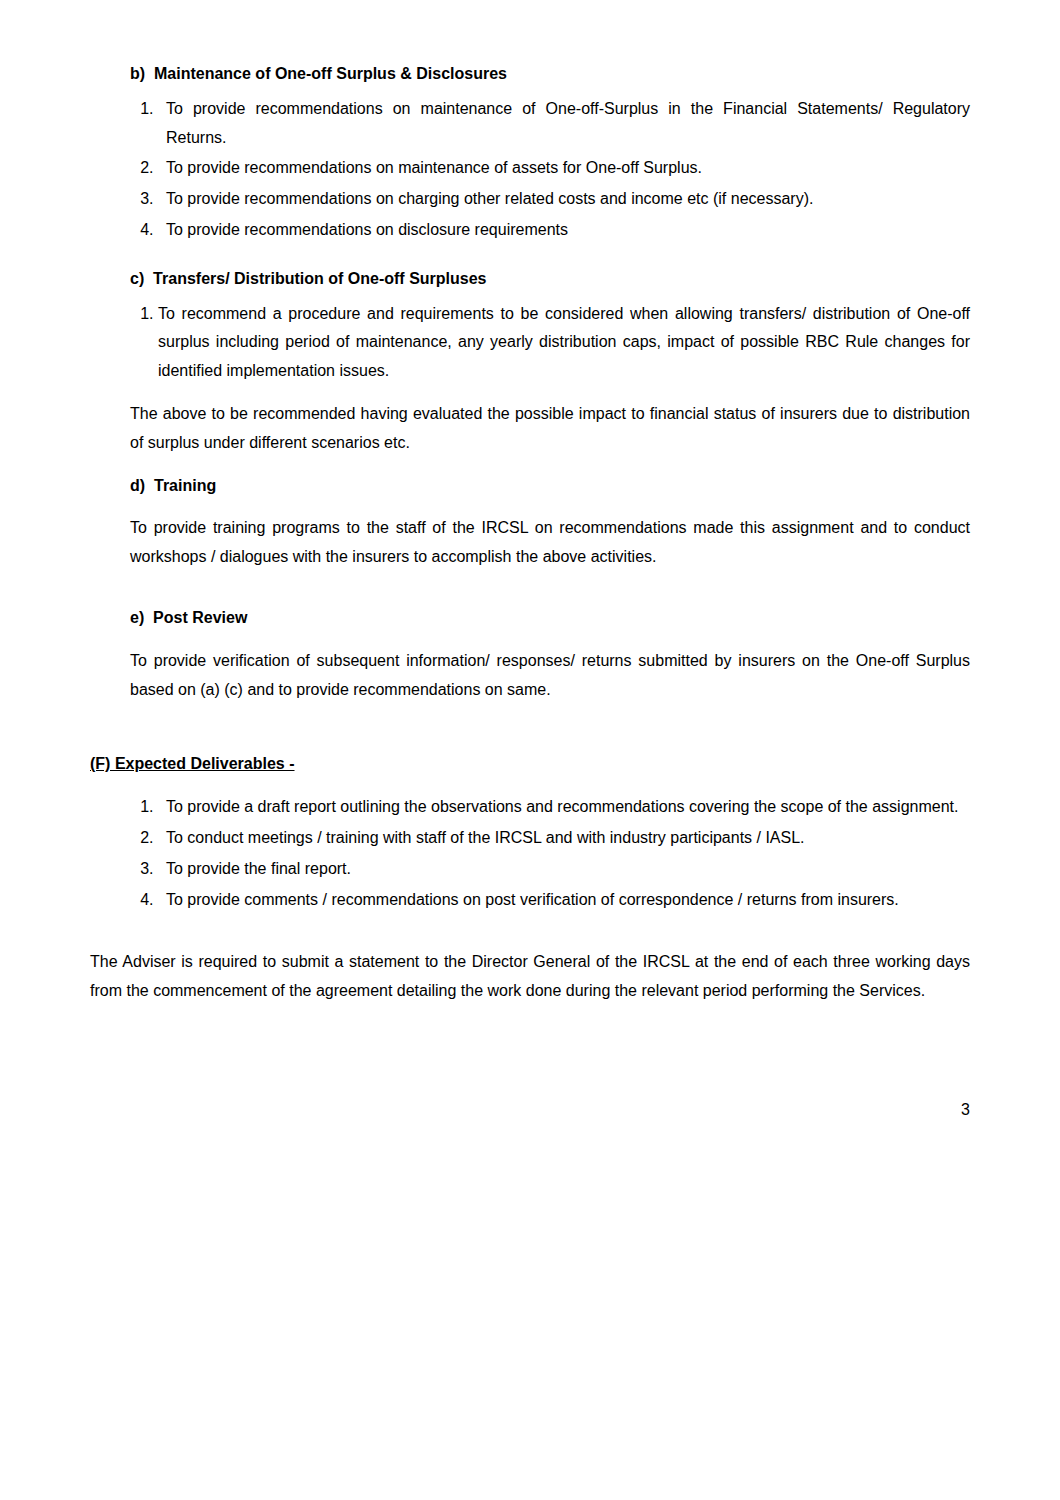b) Maintenance of One-off Surplus & Disclosures
To provide recommendations on maintenance of One-off-Surplus in the Financial Statements/ Regulatory Returns.
To provide recommendations on maintenance of assets for One-off Surplus.
To provide recommendations on charging other related costs and income etc (if necessary).
To provide recommendations on disclosure requirements
c) Transfers/ Distribution of One-off Surpluses
To recommend a procedure and requirements to be considered when allowing transfers/ distribution of One-off surplus including period of maintenance, any yearly distribution caps, impact of possible RBC Rule changes for identified implementation issues.
The above to be recommended having evaluated the possible impact to financial status of insurers due to distribution of surplus under different scenarios etc.
d) Training
To provide training programs to the staff of the IRCSL on recommendations made this assignment and to conduct workshops / dialogues with the insurers to accomplish the above activities.
e) Post Review
To provide verification of subsequent information/ responses/ returns submitted by insurers on the One-off Surplus based on (a) (c) and to provide recommendations on same.
(F) Expected Deliverables -
To provide a draft report outlining the observations and recommendations covering the scope of the assignment.
To conduct meetings / training with staff of the IRCSL and with industry participants / IASL.
To provide the final report.
To provide comments / recommendations on post verification of correspondence / returns from insurers.
The Adviser is required to submit a statement to the Director General of the IRCSL at the end of each three working days from the commencement of the agreement detailing the work done during the relevant period performing the Services.
3